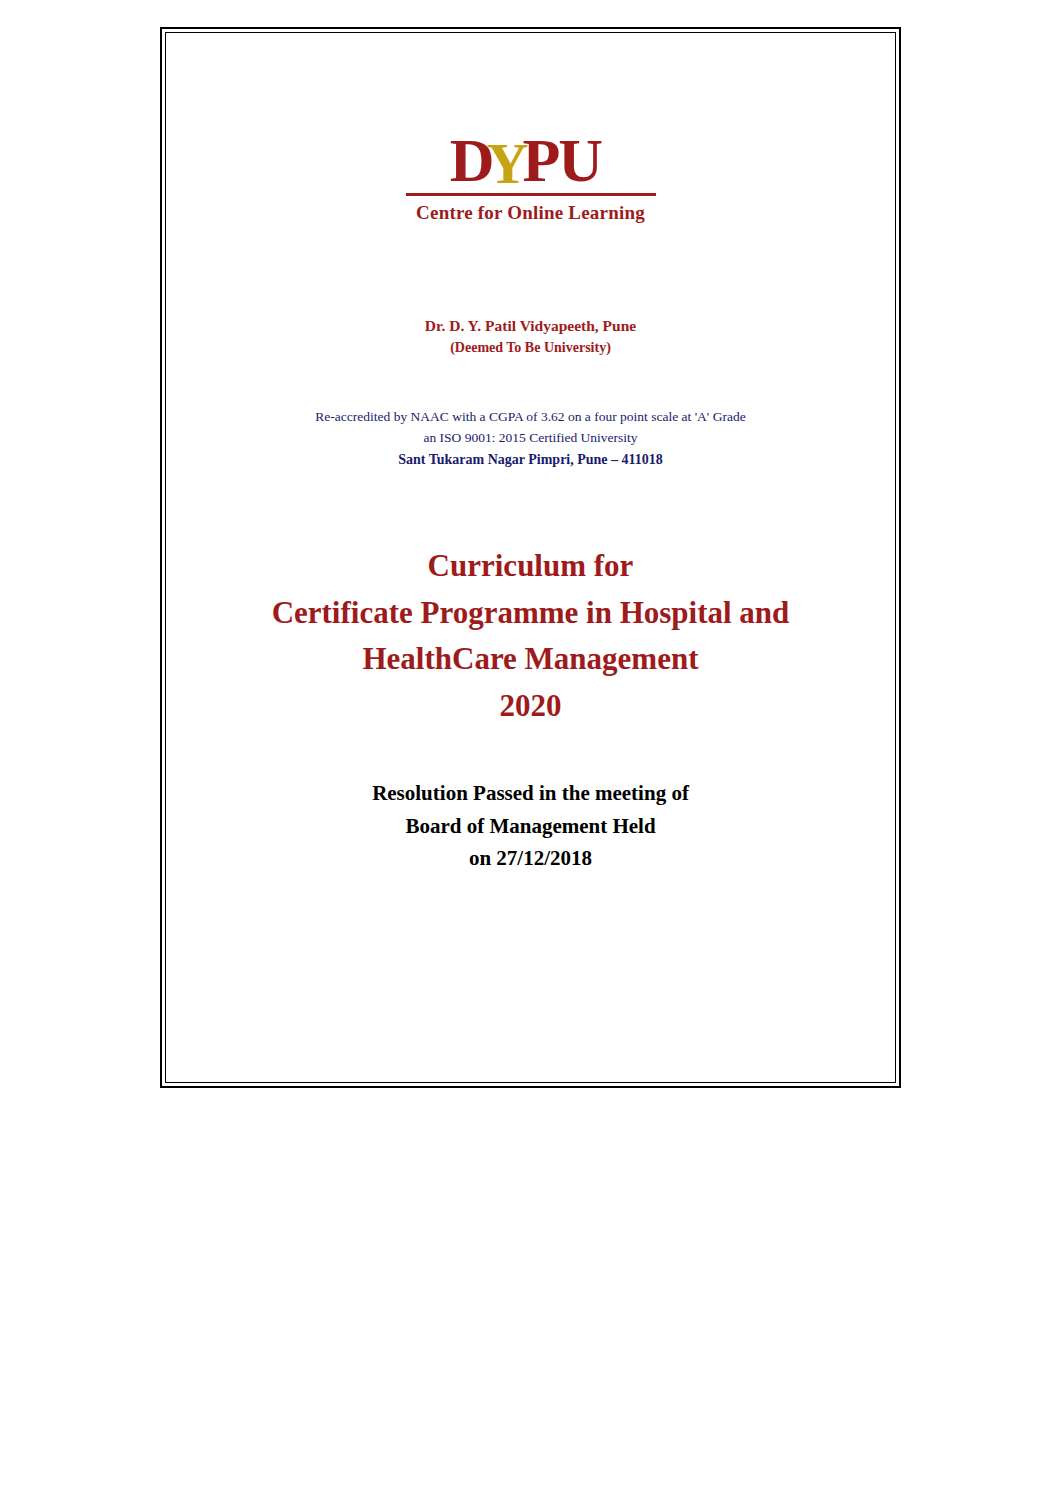DYPU
Centre for Online Learning
Dr. D. Y. Patil Vidyapeeth, Pune
(Deemed To Be University)
Re-accredited by NAAC with a CGPA of 3.62 on a four point scale at 'A' Grade
an ISO 9001: 2015 Certified University
Sant Tukaram Nagar Pimpri, Pune – 411018
Curriculum for
Certificate Programme in Hospital and
HealthCare Management
2020
Resolution Passed in the meeting of
Board of Management Held
on 27/12/2018